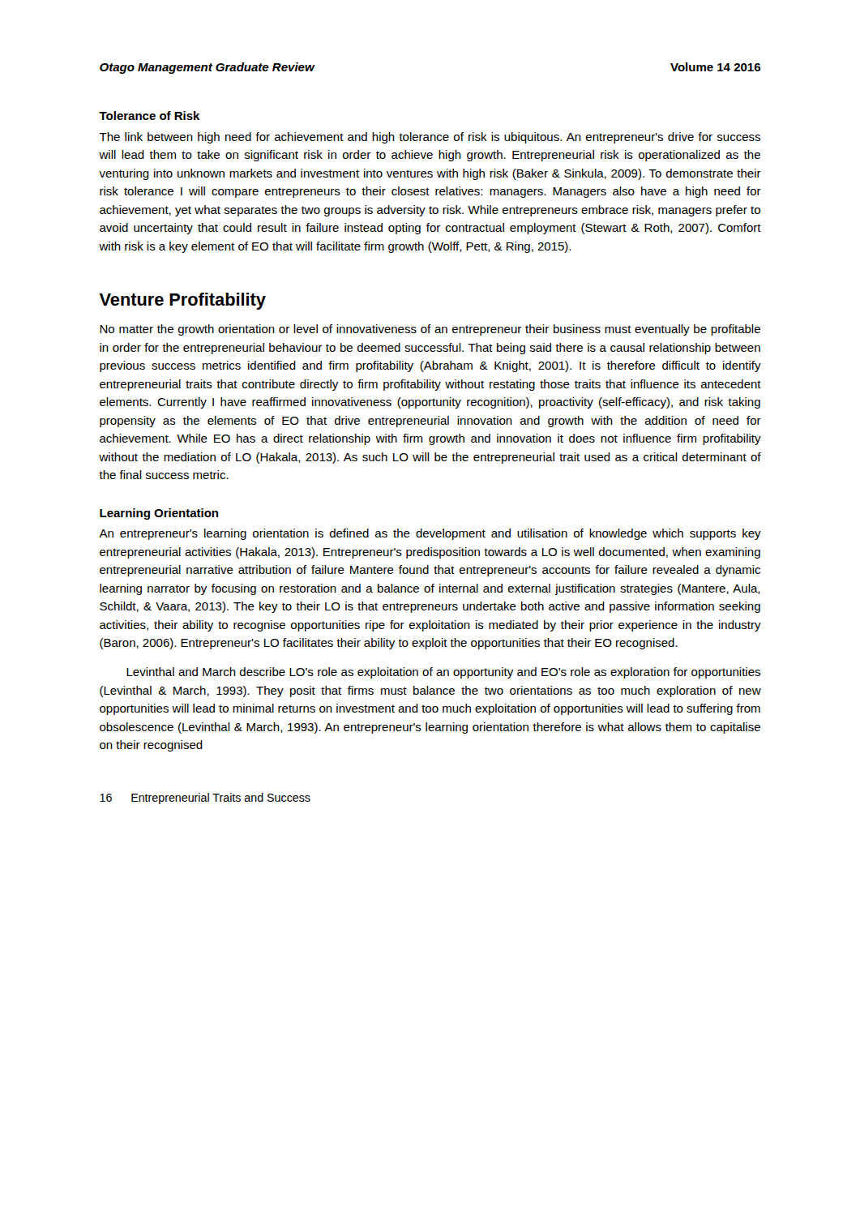Otago Management Graduate Review Volume 14 2016
Tolerance of Risk
The link between high need for achievement and high tolerance of risk is ubiquitous. An entrepreneur's drive for success will lead them to take on significant risk in order to achieve high growth. Entrepreneurial risk is operationalized as the venturing into unknown markets and investment into ventures with high risk (Baker & Sinkula, 2009). To demonstrate their risk tolerance I will compare entrepreneurs to their closest relatives: managers. Managers also have a high need for achievement, yet what separates the two groups is adversity to risk. While entrepreneurs embrace risk, managers prefer to avoid uncertainty that could result in failure instead opting for contractual employment (Stewart & Roth, 2007). Comfort with risk is a key element of EO that will facilitate firm growth (Wolff, Pett, & Ring, 2015).
Venture Profitability
No matter the growth orientation or level of innovativeness of an entrepreneur their business must eventually be profitable in order for the entrepreneurial behaviour to be deemed successful. That being said there is a causal relationship between previous success metrics identified and firm profitability (Abraham & Knight, 2001). It is therefore difficult to identify entrepreneurial traits that contribute directly to firm profitability without restating those traits that influence its antecedent elements. Currently I have reaffirmed innovativeness (opportunity recognition), proactivity (self-efficacy), and risk taking propensity as the elements of EO that drive entrepreneurial innovation and growth with the addition of need for achievement. While EO has a direct relationship with firm growth and innovation it does not influence firm profitability without the mediation of LO (Hakala, 2013). As such LO will be the entrepreneurial trait used as a critical determinant of the final success metric.
Learning Orientation
An entrepreneur's learning orientation is defined as the development and utilisation of knowledge which supports key entrepreneurial activities (Hakala, 2013). Entrepreneur's predisposition towards a LO is well documented, when examining entrepreneurial narrative attribution of failure Mantere found that entrepreneur's accounts for failure revealed a dynamic learning narrator by focusing on restoration and a balance of internal and external justification strategies (Mantere, Aula, Schildt, & Vaara, 2013). The key to their LO is that entrepreneurs undertake both active and passive information seeking activities, their ability to recognise opportunities ripe for exploitation is mediated by their prior experience in the industry (Baron, 2006). Entrepreneur's LO facilitates their ability to exploit the opportunities that their EO recognised.
Levinthal and March describe LO's role as exploitation of an opportunity and EO's role as exploration for opportunities (Levinthal & March, 1993). They posit that firms must balance the two orientations as too much exploration of new opportunities will lead to minimal returns on investment and too much exploitation of opportunities will lead to suffering from obsolescence (Levinthal & March, 1993). An entrepreneur's learning orientation therefore is what allows them to capitalise on their recognised
16 Entrepreneurial Traits and Success